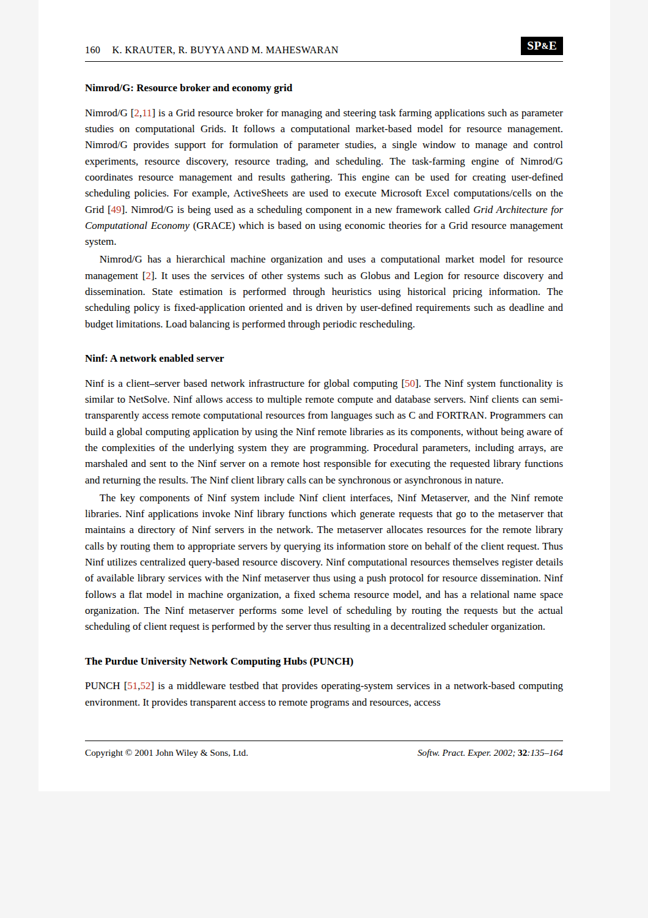160 K. KRAUTER, R. BUYYA AND M. MAHESWARAN
SP&E
Nimrod/G: Resource broker and economy grid
Nimrod/G [2,11] is a Grid resource broker for managing and steering task farming applications such as parameter studies on computational Grids. It follows a computational market-based model for resource management. Nimrod/G provides support for formulation of parameter studies, a single window to manage and control experiments, resource discovery, resource trading, and scheduling. The task-farming engine of Nimrod/G coordinates resource management and results gathering. This engine can be used for creating user-defined scheduling policies. For example, ActiveSheets are used to execute Microsoft Excel computations/cells on the Grid [49]. Nimrod/G is being used as a scheduling component in a new framework called Grid Architecture for Computational Economy (GRACE) which is based on using economic theories for a Grid resource management system.
Nimrod/G has a hierarchical machine organization and uses a computational market model for resource management [2]. It uses the services of other systems such as Globus and Legion for resource discovery and dissemination. State estimation is performed through heuristics using historical pricing information. The scheduling policy is fixed-application oriented and is driven by user-defined requirements such as deadline and budget limitations. Load balancing is performed through periodic rescheduling.
Ninf: A network enabled server
Ninf is a client–server based network infrastructure for global computing [50]. The Ninf system functionality is similar to NetSolve. Ninf allows access to multiple remote compute and database servers. Ninf clients can semi-transparently access remote computational resources from languages such as C and FORTRAN. Programmers can build a global computing application by using the Ninf remote libraries as its components, without being aware of the complexities of the underlying system they are programming. Procedural parameters, including arrays, are marshaled and sent to the Ninf server on a remote host responsible for executing the requested library functions and returning the results. The Ninf client library calls can be synchronous or asynchronous in nature.
The key components of Ninf system include Ninf client interfaces, Ninf Metaserver, and the Ninf remote libraries. Ninf applications invoke Ninf library functions which generate requests that go to the metaserver that maintains a directory of Ninf servers in the network. The metaserver allocates resources for the remote library calls by routing them to appropriate servers by querying its information store on behalf of the client request. Thus Ninf utilizes centralized query-based resource discovery. Ninf computational resources themselves register details of available library services with the Ninf metaserver thus using a push protocol for resource dissemination. Ninf follows a flat model in machine organization, a fixed schema resource model, and has a relational name space organization. The Ninf metaserver performs some level of scheduling by routing the requests but the actual scheduling of client request is performed by the server thus resulting in a decentralized scheduler organization.
The Purdue University Network Computing Hubs (PUNCH)
PUNCH [51,52] is a middleware testbed that provides operating-system services in a network-based computing environment. It provides transparent access to remote programs and resources, access
Copyright © 2001 John Wiley & Sons, Ltd.
Softw. Pract. Exper. 2002; 32:135–164